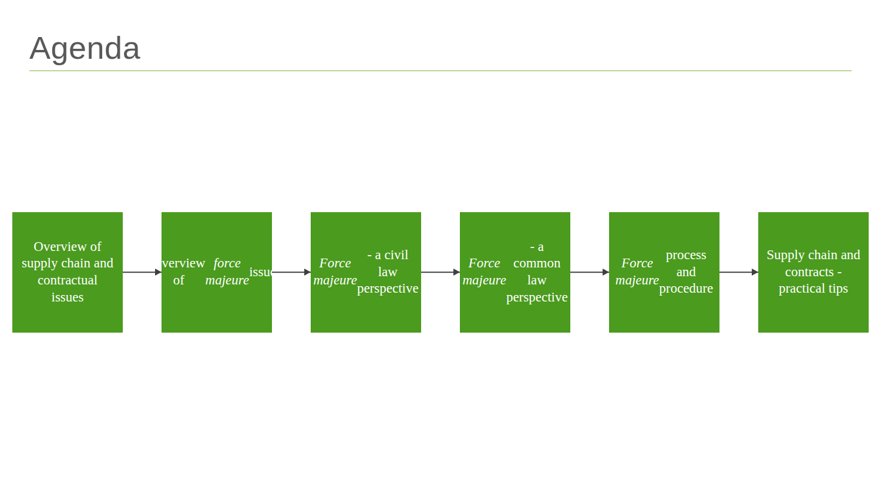Agenda
Overview of supply chain and contractual issues
Overview of force majeure issues
Force majeure - a civil law perspective
Force majeure - a common law perspective
Force majeure process and procedure
Supply chain and contracts - practical tips